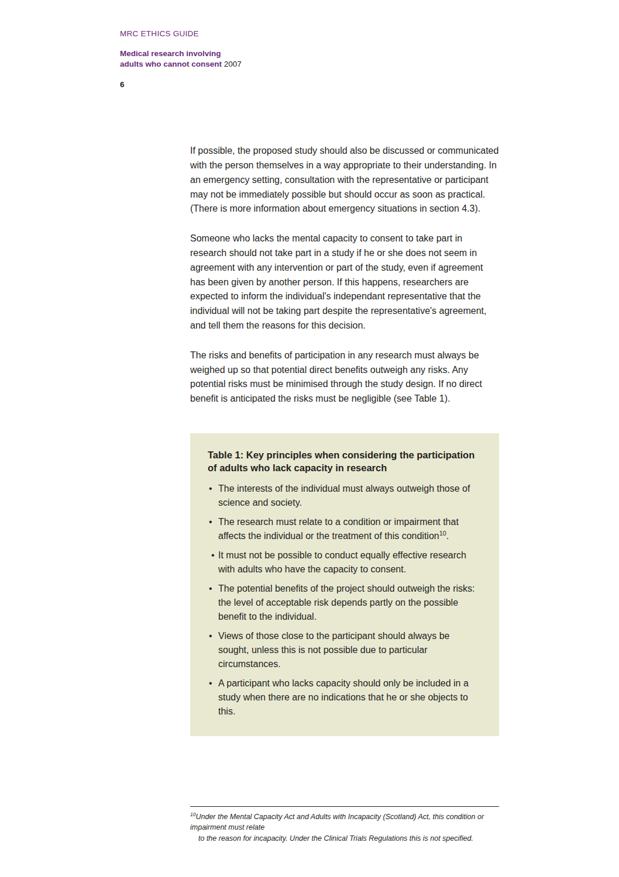MRC Ethics Guide
Medical research involving
adults who cannot consent 2007
6
If possible, the proposed study should also be discussed or communicated with the person themselves in a way appropriate to their understanding. In an emergency setting, consultation with the representative or participant may not be immediately possible but should occur as soon as practical. (There is more information about emergency situations in section 4.3).
Someone who lacks the mental capacity to consent to take part in research should not take part in a study if he or she does not seem in agreement with any intervention or part of the study, even if agreement has been given by another person. If this happens, researchers are expected to inform the individual's independant representative that the individual will not be taking part despite the representative's agreement, and tell them the reasons for this decision.
The risks and benefits of participation in any research must always be weighed up so that potential direct benefits outweigh any risks. Any potential risks must be minimised through the study design. If no direct benefit is anticipated the risks must be negligible (see Table 1).
Table 1: Key principles when considering the participation of adults who lack capacity in research
The interests of the individual must always outweigh those of science and society.
The research must relate to a condition or impairment that affects the individual or the treatment of this condition10.
It must not be possible to conduct equally effective research with adults who have the capacity to consent.
The potential benefits of the project should outweigh the risks: the level of acceptable risk depends partly on the possible benefit to the individual.
Views of those close to the participant should always be sought, unless this is not possible due to particular circumstances.
A participant who lacks capacity should only be included in a study when there are no indications that he or she objects to this.
10Under the Mental Capacity Act and Adults with Incapacity (Scotland) Act, this condition or impairment must relate to the reason for incapacity. Under the Clinical Trials Regulations this is not specified.